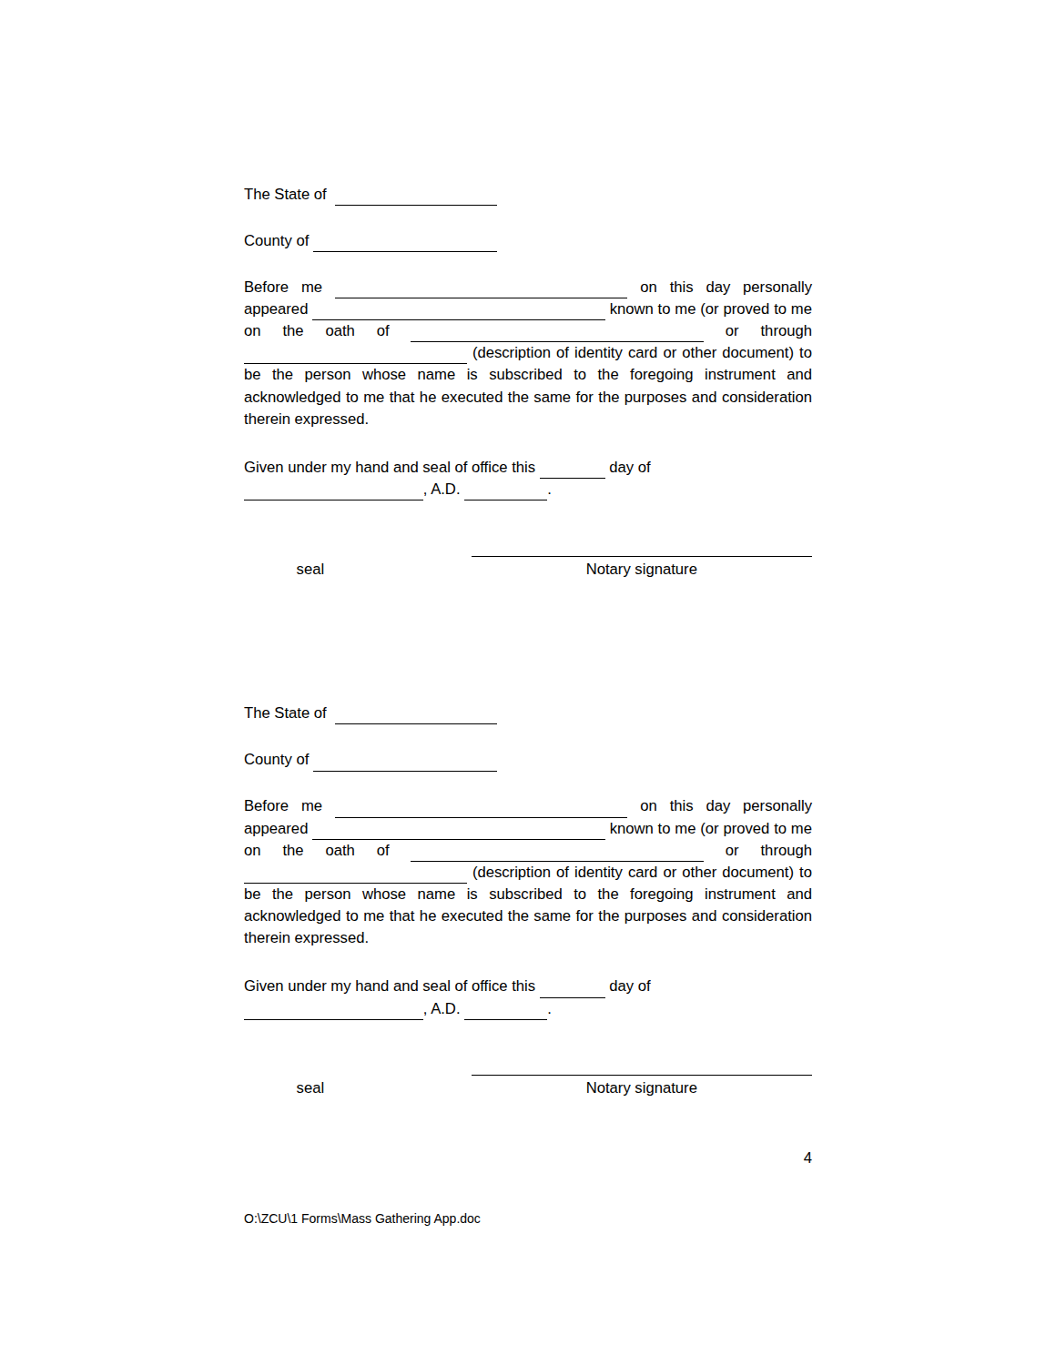The State of
County of
Before me on this day personally appeared known to me (or proved to me on the oath of or through (description of identity card or other document) to be the person whose name is subscribed to the foregoing instrument and acknowledged to me that he executed the same for the purposes and consideration therein expressed.
Given under my hand and seal of office this day of , A.D. .
seal
Notary signature
The State of
County of
Before me on this day personally appeared known to me (or proved to me on the oath of or through (description of identity card or other document) to be the person whose name is subscribed to the foregoing instrument and acknowledged to me that he executed the same for the purposes and consideration therein expressed.
Given under my hand and seal of office this day of , A.D. .
seal
Notary signature
4
O:\ZCU\1 Forms\Mass Gathering App.doc